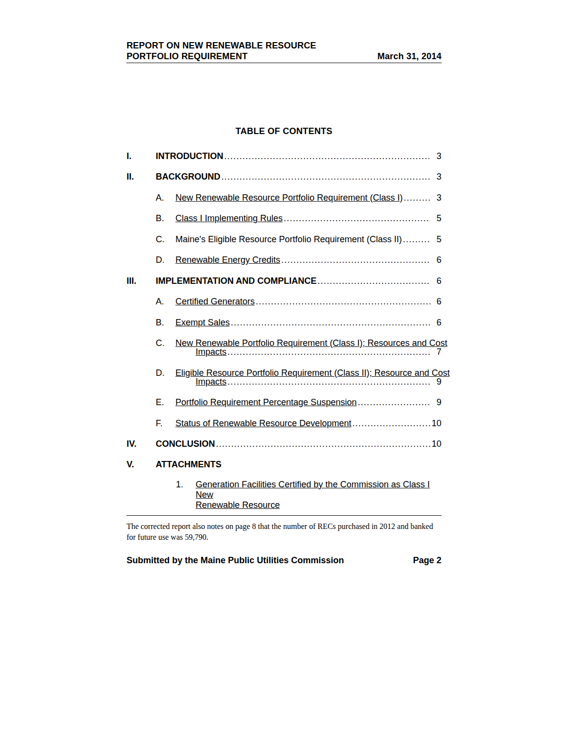REPORT ON NEW RENEWABLE RESOURCE
PORTFOLIO REQUIREMENT March 31, 2014
TABLE OF CONTENTS
I. INTRODUCTION ................................................................................................ 3
II. BACKGROUND ................................................................................................ 3
A. New Renewable Resource Portfolio Requirement (Class I) ......................... 3
B. Class I Implementing Rules .......................................................................... 5
C. Maine's Eligible Resource Portfolio Requirement (Class II) .......................... 5
D. Renewable Energy Credits ........................................................................... 6
III. IMPLEMENTATION AND COMPLIANCE ........................................................... 6
A. Certified Generators ..................................................................................... 6
B. Exempt Sales ................................................................................................ 6
C. New Renewable Portfolio Requirement (Class I); Resources and Cost
Impacts ....................................................................................................... 7
D. Eligible Resource Portfolio Requirement (Class II); Resource and Cost
Impacts ....................................................................................................... 9
E. Portfolio Requirement Percentage Suspension ........................................... 9
F. Status of Renewable Resource Development ............................................... 10
IV. CONCLUSION .................................................................................................. 10
V. ATTACHMENTS
1. Generation Facilities Certified by the Commission as Class I New
Renewable Resource
The corrected report also notes on page 8 that the number of RECs purchased in 2012 and banked for future use was 59,790.
Submitted by the Maine Public Utilities Commission Page 2